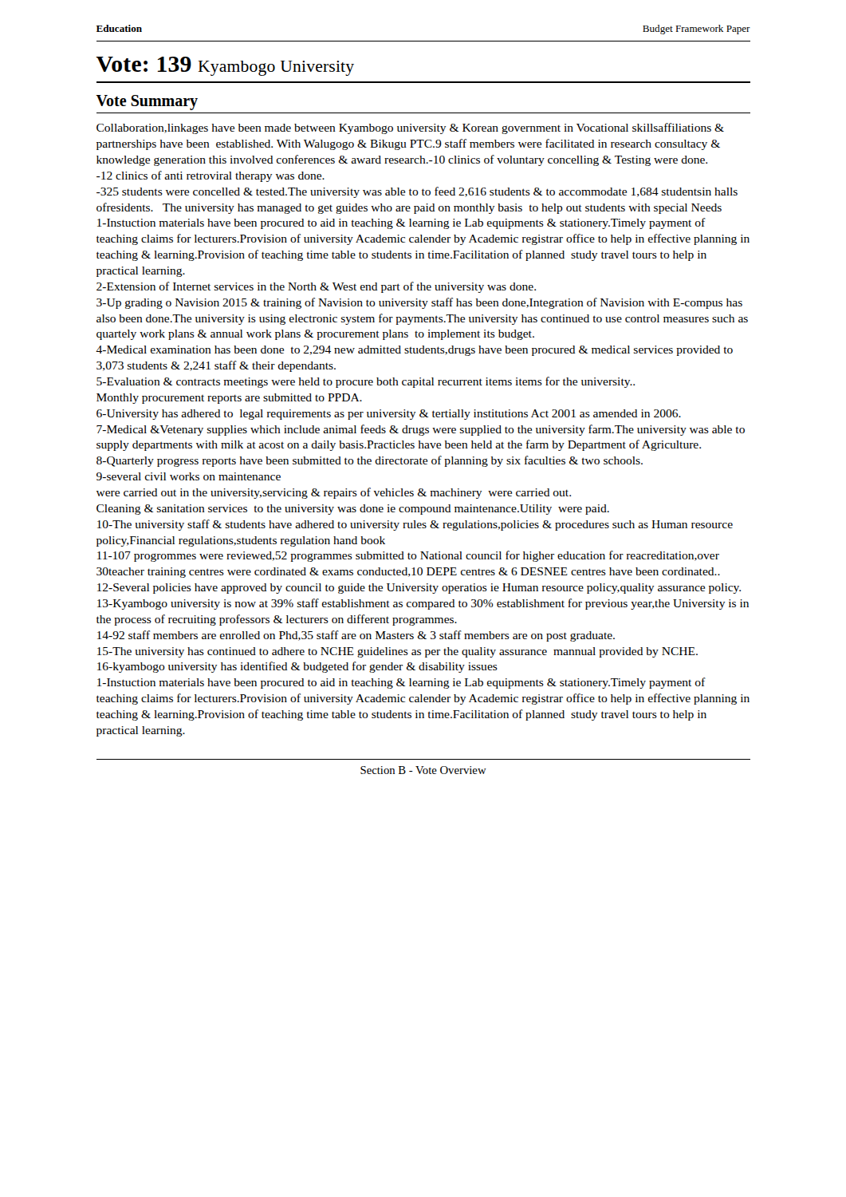Education Budget Framework Paper
Vote: 139 Kyambogo University
Vote Summary
Collaboration,linkages have been made between Kyambogo university & Korean government in Vocational skillsaffiliations & partnerships have been established. With Walugogo & Bikugu PTC.9 staff members were facilitated in research consultacy & knowledge generation this involved conferences & award research.-10 clinics of voluntary concelling & Testing were done.
-12 clinics of anti retroviral therapy was done.
-325 students were concelled & tested.The university was able to to feed 2,616 students & to accommodate 1,684 studentsin halls ofresidents. The university has managed to get guides who are paid on monthly basis to help out students with special Needs
1-Instuction materials have been procured to aid in teaching & learning ie Lab equipments & stationery.Timely payment of teaching claims for lecturers.Provision of university Academic calender by Academic registrar office to help in effective planning in teaching & learning.Provision of teaching time table to students in time.Facilitation of planned study travel tours to help in practical learning.
2-Extension of Internet services in the North & West end part of the university was done.
3-Up grading o Navision 2015 & training of Navision to university staff has been done,Integration of Navision with E-compus has also been done.The university is using electronic system for payments.The university has continued to use control measures such as quartely work plans & annual work plans & procurement plans to implement its budget.
4-Medical examination has been done to 2,294 new admitted students,drugs have been procured & medical services provided to 3,073 students & 2,241 staff & their dependants.
5-Evaluation & contracts meetings were held to procure both capital recurrent items items for the university..
Monthly procurement reports are submitted to PPDA.
6-University has adhered to legal requirements as per university & tertially institutions Act 2001 as amended in 2006.
7-Medical &Vetenary supplies which include animal feeds & drugs were supplied to the university farm.The university was able to supply departments with milk at acost on a daily basis.Practicles have been held at the farm by Department of Agriculture.
8-Quarterly progress reports have been submitted to the directorate of planning by six faculties & two schools.
9-several civil works on maintenance
were carried out in the university,servicing & repairs of vehicles & machinery were carried out.
Cleaning & sanitation services to the university was done ie compound maintenance.Utility were paid.
10-The university staff & students have adhered to university rules & regulations,policies & procedures such as Human resource policy,Financial regulations,students regulation hand book
11-107 progrommes were reviewed,52 programmes submitted to National council for higher education for reacreditation,over 30teacher training centres were cordinated & exams conducted,10 DEPE centres & 6 DESNEE centres have been cordinated..
12-Several policies have approved by council to guide the University operatios ie Human resource policy,quality assurance policy.
13-Kyambogo university is now at 39% staff establishment as compared to 30% establishment for previous year,the University is in the process of recruiting professors & lecturers on different programmes.
14-92 staff members are enrolled on Phd,35 staff are on Masters & 3 staff members are on post graduate.
15-The university has continued to adhere to NCHE guidelines as per the quality assurance mannual provided by NCHE.
16-kyambogo university has identified & budgeted for gender & disability issues
1-Instuction materials have been procured to aid in teaching & learning ie Lab equipments & stationery.Timely payment of teaching claims for lecturers.Provision of university Academic calender by Academic registrar office to help in effective planning in teaching & learning.Provision of teaching time table to students in time.Facilitation of planned study travel tours to help in practical learning.
Section B - Vote Overview